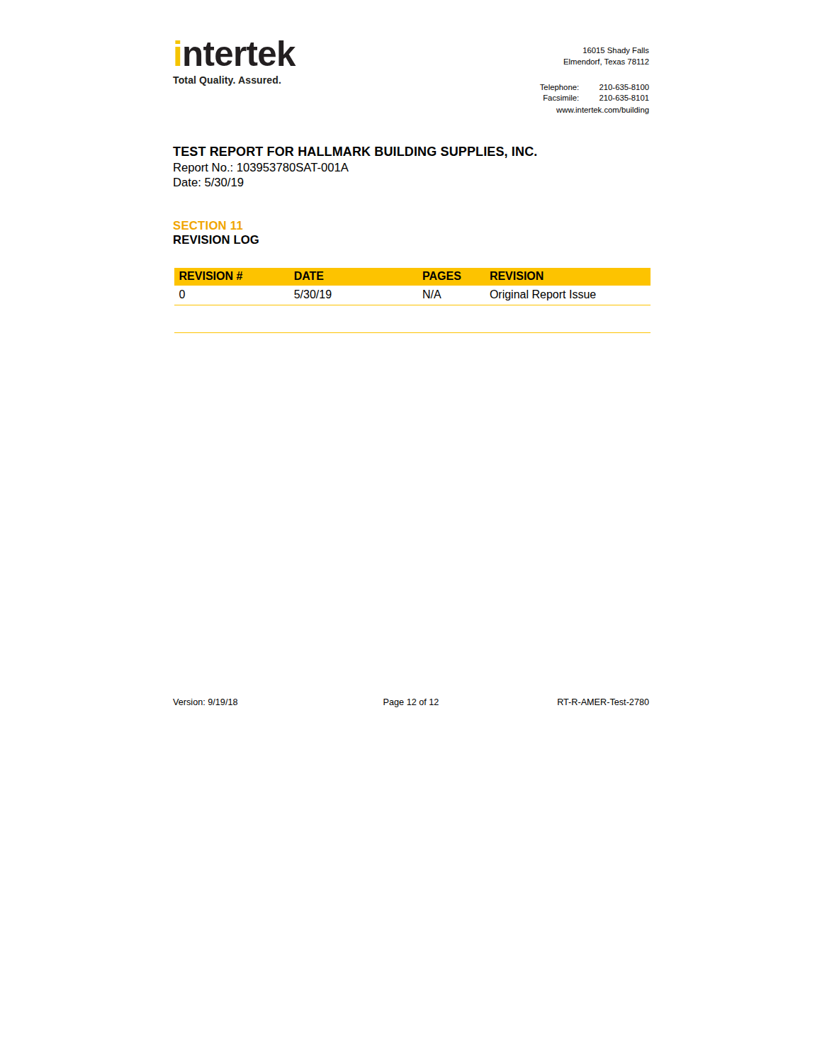intertek
Total Quality. Assured.
16015 Shady Falls
Elmendorf, Texas 78112
Telephone: 210-635-8100
Facsimile: 210-635-8101
www.intertek.com/building
TEST REPORT FOR HALLMARK BUILDING SUPPLIES, INC.
Report No.: 103953780SAT-001A
Date: 5/30/19
SECTION 11
REVISION LOG
| REVISION # | DATE | PAGES | REVISION |
| --- | --- | --- | --- |
| 0 | 5/30/19 | N/A | Original Report Issue |
Version: 9/19/18
Page 12 of 12
RT-R-AMER-Test-2780